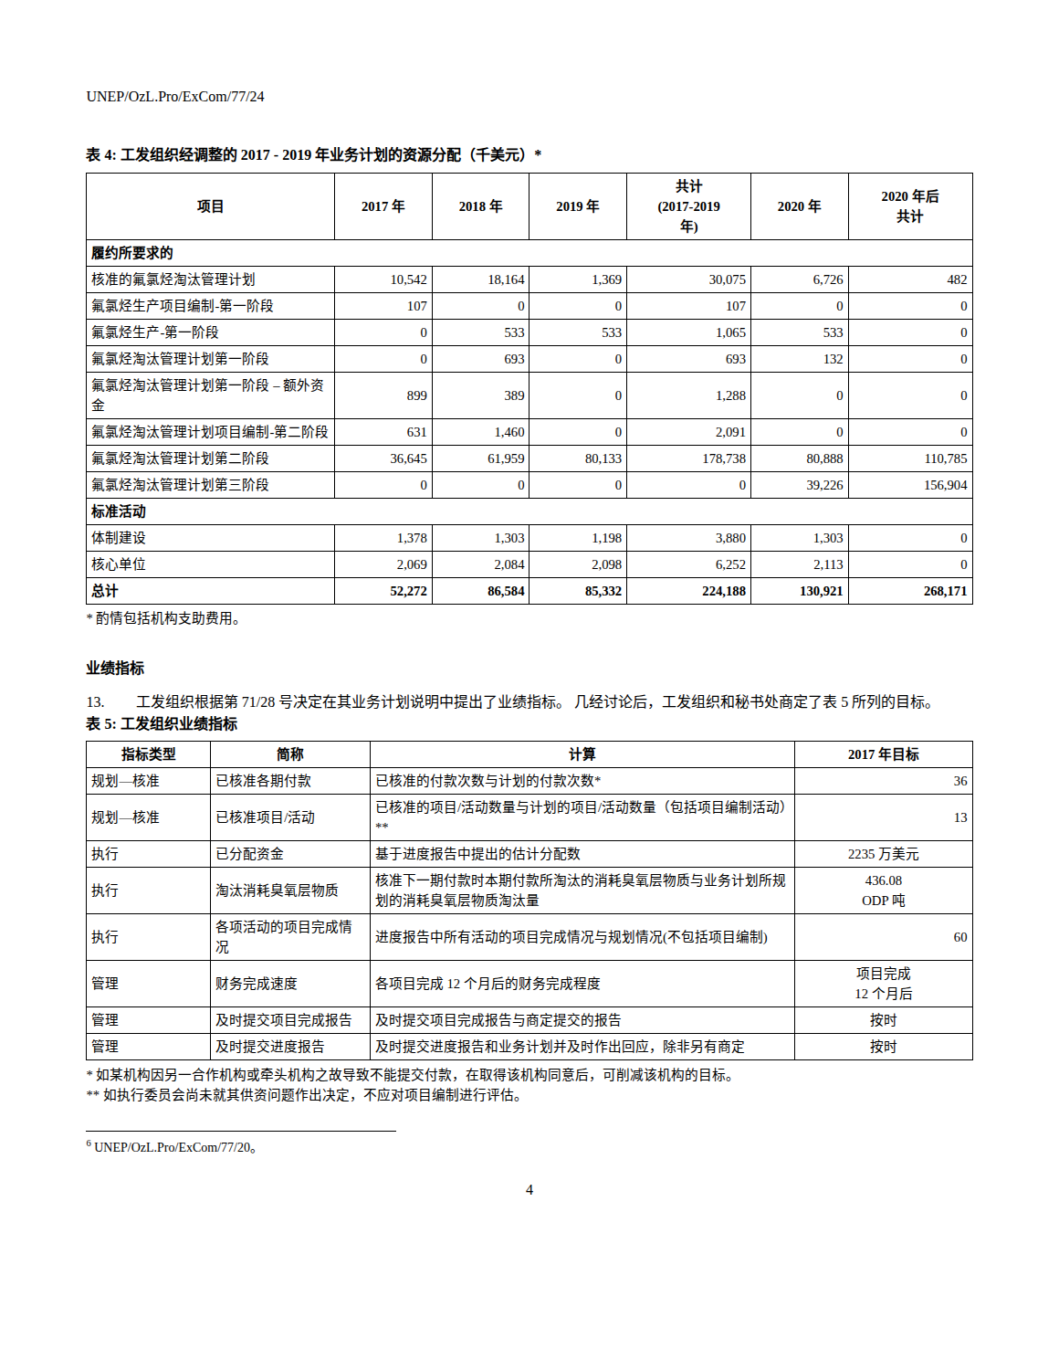UNEP/OzL.Pro/ExCom/77/24
表 4: 工发组织经调整的 2017 - 2019 年业务计划的资源分配（千美元）*
| 项目 | 2017 年 | 2018 年 | 2019 年 | 共计 (2017-2019 年) | 2020 年 | 2020 年后 共计 |
| --- | --- | --- | --- | --- | --- | --- |
| 履约所要求的 |
| 核准的氟氯烃淘汰管理计划 | 10,542 | 18,164 | 1,369 | 30,075 | 6,726 | 482 |
| 氟氯烃生产项目编制-第一阶段 | 107 | 0 | 0 | 107 | 0 | 0 |
| 氟氯烃生产-第一阶段 | 0 | 533 | 533 | 1,065 | 533 | 0 |
| 氟氯烃淘汰管理计划第一阶段 | 0 | 693 | 0 | 693 | 132 | 0 |
| 氟氯烃淘汰管理计划第一阶段 – 额外资金 | 899 | 389 | 0 | 1,288 | 0 | 0 |
| 氟氯烃淘汰管理计划项目编制-第二阶段 | 631 | 1,460 | 0 | 2,091 | 0 | 0 |
| 氟氯烃淘汰管理计划第二阶段 | 36,645 | 61,959 | 80,133 | 178,738 | 80,888 | 110,785 |
| 氟氯烃淘汰管理计划第三阶段 | 0 | 0 | 0 | 0 | 39,226 | 156,904 |
| 标准活动 |
| 体制建设 | 1,378 | 1,303 | 1,198 | 3,880 | 1,303 | 0 |
| 核心单位 | 2,069 | 2,084 | 2,098 | 6,252 | 2,113 | 0 |
| 总计 | 52,272 | 86,584 | 85,332 | 224,188 | 130,921 | 268,171 |
* 酌情包括机构支助费用。
业绩指标
13.
工发组织根据第 71/28 号决定在其业务计划说明中提出了业绩指标。 几经讨论后，工发组织和秘书处商定了表 5 所列的目标。
表 5: 工发组织业绩指标
| 指标类型 | 简称 | 计算 | 2017 年目标 |
| --- | --- | --- | --- |
| 规划—核准 | 已核准各期付款 | 已核准的付款次数与计划的付款次数* | 36 |
| 规划—核准 | 已核准项目/活动 | 已核准的项目/活动数量与计划的项目/活动数量（包括项目编制活动）** | 13 |
| 执行 | 已分配资金 | 基于进度报告中提出的估计分配数 | 2235 万美元 |
| 执行 | 淘汰消耗臭氧层物质 | 核准下一期付款时本期付款所淘汰的消耗臭氧层物质与业务计划所规划的消耗臭氧层物质淘汰量 | 436.08 ODP 吨 |
| 执行 | 各项活动的项目完成情况 | 进度报告中所有活动的项目完成情况与规划情况(不包括项目编制) | 60 |
| 管理 | 财务完成速度 | 各项目完成 12 个月后的财务完成程度 | 项目完成 12 个月后 |
| 管理 | 及时提交项目完成报告 | 及时提交项目完成报告与商定提交的报告 | 按时 |
| 管理 | 及时提交进度报告 | 及时提交进度报告和业务计划并及时作出回应，除非另有商定 | 按时 |
* 如某机构因另一合作机构或牵头机构之故导致不能提交付款，在取得该机构同意后，可削减该机构的目标。
** 如执行委员会尚未就其供资问题作出决定，不应对项目编制进行评估。
6 UNEP/OzL.Pro/ExCom/77/20。
4